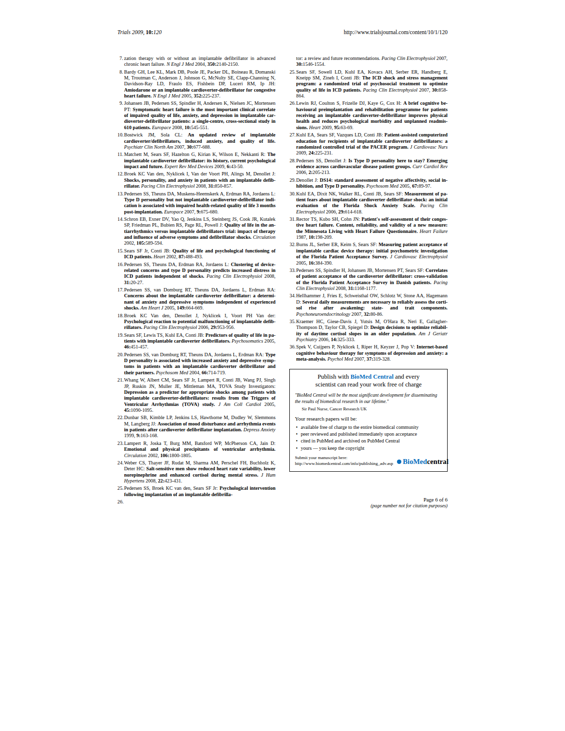Trials 2009, 10: 120
http://www.trialsjournal.com/content/10/1/120
zation therapy with or without an implantable defibrillator in advanced chronic heart failure. N Engl J Med 2004, 350: 2140-2150.
Bardy GH, Lee KL, Mark DB, Poole JE, Packer DL, Boineau R, Domanski M, Troutman C, Anderson J, Johnson G, McNulty SE, Clapp-Channing N, Davidson-Ray LD, Fraulo ES, Fishbein DP, Luceri RM, Ip JH: Amiodarone or an implantable cardioverter-defibrillator for congestive heart failure. N Engl J Med 2005, 352: 225-237.
Johansen JB, Pedersen SS, Spindler H, Andersen K, Nielsen JC, Mortensen PT: Symptomatic heart failure is the most important clinical correlate of impaired quality of life, anxiety, and depression in implantable cardioverter-defibrillator patients: a single-centre, cross-sectional study in 610 patients. Europace 2008, 10: 545-551.
Bostwick JM, Sola CL: An updated review of implantable cardioverter/defibrillators, induced anxiety, and quality of life. Psychiatr Clin North Am 2007, 30: 677-688.
Matchett M, Sears SF, Hazelton G, Kirian K, Wilson E, Nekkanti R: The implantable cardioverter defibrillator: its history, current psychological impact and future. Expert Rev Med Devices 2009, 6: 43-50.
Broek KC Van den, Nyklicek I, Van der Voort PH, Alings M, Denollet J: Shocks, personality, and anxiety in patients with an implantable defibrillator. Pacing Clin Electrophysiol 2008, 31: 850-857.
Pedersen SS, Theuns DA, Muskens-Heemskerk A, Erdman RA, Jordaens L: Type D personality but not implantable cardioverter-defibrillator indication is associated with impaired health-related quality of life 3 months post-implantation. Europace 2007, 9: 675-680.
Schron EB, Exner DV, Yao Q, Jenkins LS, Steinberg JS, Cook JR, Kutalek SP, Friedman PL, Bubien RS, Page RL, Powell J: Quality of life in the antiarrhythmics versus implantable defibrillators trial: impact of therapy and influence of adverse symptoms and defibrillator shocks. Circulation 2002, 105: 589-594.
Sears SF Jr, Conti JB: Quality of life and psychological functioning of ICD patients. Heart 2002, 87: 488-493.
Pedersen SS, Theuns DA, Erdman RA, Jordaens L: Clustering of device-related concerns and type D personality predicts increased distress in ICD patients independent of shocks. Pacing Clin Electrophysiol 2008, 31: 20-27.
Pedersen SS, van Domburg RT, Theuns DA, Jordaens L, Erdman RA: Concerns about the implantable cardioverter defibrillator: a determinant of anxiety and depressive symptoms independent of experienced shocks. Am Heart J 2005, 149: 664-669.
Broek KC Van den, Denollet J, Nyklicek I, Voort PH Van der: Psychological reaction to potential malfunctioning of implantable defibrillators. Pacing Clin Electrophysiol 2006, 29: 953-956.
Sears SF, Lewis TS, Kuhl EA, Conti JB: Predictors of quality of life in patients with implantable cardioverter defibrillators. Psychosomatics 2005, 46: 451-457.
Pedersen SS, van Domburg RT, Theuns DA, Jordaens L, Erdman RA: Type D personality is associated with increased anxiety and depressive symptoms in patients with an implantable cardioverter defibrillator and their partners. Psychosom Med 2004, 66: 714-719.
Whang W, Albert CM, Sears SF Jr, Lampert R, Conti JB, Wang PJ, Singh JP, Ruskin JN, Muller JE, Mittleman MA, TOVA Study Investigators: Depression as a predictor for appropriate shocks among patients with implantable cardioverter-defibrillators: results from the Triggers of Ventricular Arrhythmias (TOVA) study. J Am Coll Cardiol 2005, 45: 1090-1095.
Dunbar SB, Kimble LP, Jenkins LS, Hawthorne M, Dudley W, Slemmons M, Langberg JJ: Association of mood disturbance and arrhythmia events in patients after cardioverter defibrillator implantation. Depress Anxiety 1999, 9: 163-168.
Lampert R, Joska T, Burg MM, Batsford WP, McPherson CA, Jain D: Emotional and physical precipitants of ventricular arrhythmia. Circulation 2002, 106: 1800-1805.
Weber CS, Thayer JF, Rudat M, Sharma AM, Perschel FH, Buchholz K, Deter HC: Salt-sensitive men show reduced heart rate variability, lower norepinephrine and enhanced cortisol during mental stress. J Hum Hypertens 2008, 22: 423-431.
Pedersen SS, Broek KC van den, Sears SF Jr: Psychological intervention following implantation of an implantable defibrilla-
tor: a review and future recommendations. Pacing Clin Electrophysiol 2007, 30: 1546-1554.
Sears SF, Sowell LD, Kuhl EA, Kovacs AH, Serber ER, Handberg E, Kneipp SM, Zineh I, Conti JB: The ICD shock and stress management program: a randomized trial of psychosocial treatment to optimize quality of life in ICD patients. Pacing Clin Electrophysiol 2007, 30: 858-864.
Lewin RJ, Coulton S, Frizelle DJ, Kaye G, Cox H: A brief cognitive behavioural preimplantation and rehabilitation programme for patients receiving an implantable cardioverter-defibrillator improves physical health and reduces psychological morbidity and unplanned readmissions. Heart 2009, 95: 63-69.
Kuhl EA, Sears SF, Vazques LD, Conti JB: Patient-assisted computerized education for recipients of implantable cardioverter defibrillators: a randomized controlled trial of the PACER program. J Cardiovasc Nurs 2009, 24: 225-231.
Pedersen SS, Denollet J: Is Type D personality here to stay? Emerging evidence across cardiovascular disease patient groups. Curr Cardiol Rev 2006, 2: 205-213.
Denollet J: DS14: standard assessment of negative affectivity, social inhibition, and Type D personality. Psychosom Med 2005, 67: 89-97.
Kuhl EA, Dixit NK, Walker RL, Conti JB, Sears SF: Measurement of patient fears about implantable cardioverter defibrillator shock: an initial evaluation of the Florida Shock Anxiety Scale. Pacing Clin Electrophysiol 2006, 29: 614-618.
Rector TS, Kubo SH, Cohn JN: Patient's self-assessment of their congestive heart failure. Content, reliability, and validity of a new measure: the Minnesota Living with Heart Failure Questionnaire. Heart Failure 1987, 10: 198-209.
Burns JL, Serber ER, Keim S, Sears SF: Measuring patient acceptance of implantable cardiac device therapy: initial psychometric investigation of the Florida Patient Acceptance Survey. J Cardiovasc Electrophysiol 2005, 16: 384-390.
Pedersen SS, Spindler H, Johansen JB, Mortensen PT, Sears SF: Correlates of patient acceptance of the cardioverter defibrillator: cross-validation of the Florida Patient Acceptance Survey in Danish patients. Pacing Clin Electrophysiol 2008, 31: 1168-1177.
Hellhammer J, Fries E, Schweisthal OW, Schlotz W, Stone AA, Hagemann D: Several daily measurements are necessary to reliably assess the cortisol rise after awakening: state- and trait components. Psychoneuroendocrinology 2007, 32: 80-86.
Kraemer HC, Giese-Davis J, Yutsis M, O'Hara R, Neri E, Gallagher-Thompson D, Taylor CB, Spiegel D: Design decisions to optimize reliability of daytime cortisol slopes in an older population. Am J Geriatr Psychiatry 2006, 14: 325-333.
Spek V, Cuijpers P, Nyklicek I, Riper H, Keyzer J, Pop V: Internet-based cognitive behaviour therapy for symptoms of depression and anxiety: a meta-analysis. Psychol Med 2007, 37: 319-328.
Publish with BioMed Central and every
scientist can read your work free of charge
"BioMed Central will be the most significant development for disseminating the results of biomedical research in our lifetime."
Sir Paul Nurse, Cancer Research UK
Your research papers will be:
available free of charge to the entire biomedical community
peer reviewed and published immediately upon acceptance
cited in PubMed and archived on PubMed Central
yours — you keep the copyright
Submit your manuscript here:
http://www.biomedcentral.com/info/publishing_adv.asp
Bio Med central
Page 6 of 6
(page number not for citation purposes)